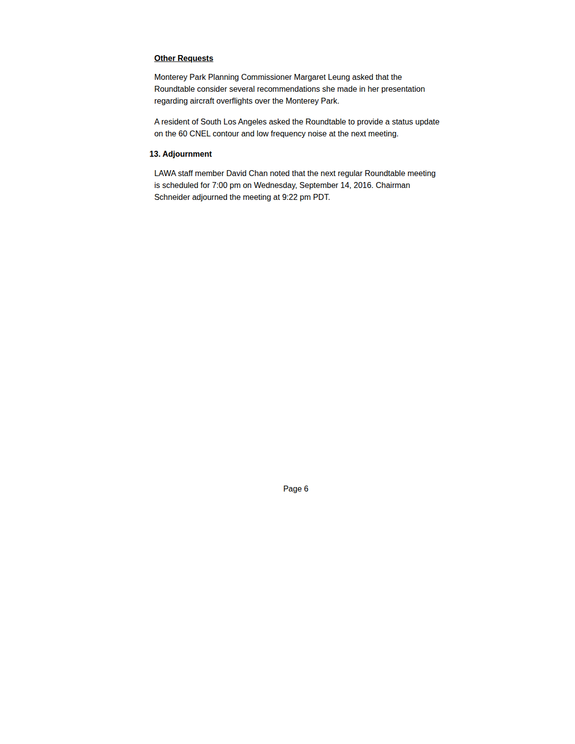Other Requests
Monterey Park Planning Commissioner Margaret Leung asked that the Roundtable consider several recommendations she made in her presentation regarding aircraft overflights over the Monterey Park.
A resident of South Los Angeles asked the Roundtable to provide a status update on the 60 CNEL contour and low frequency noise at the next meeting.
13. Adjournment
LAWA staff member David Chan noted that the next regular Roundtable meeting is scheduled for 7:00 pm on Wednesday, September 14, 2016. Chairman Schneider adjourned the meeting at 9:22 pm PDT.
Page 6